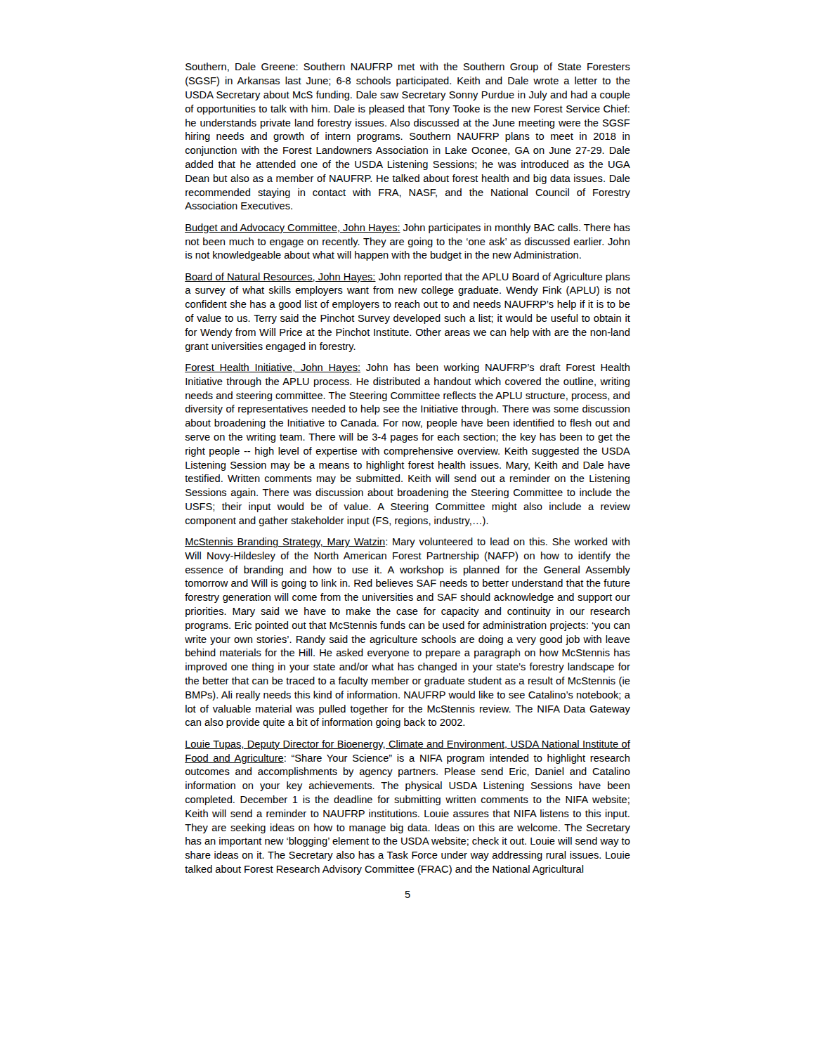Southern, Dale Greene: Southern NAUFRP met with the Southern Group of State Foresters (SGSF) in Arkansas last June; 6-8 schools participated. Keith and Dale wrote a letter to the USDA Secretary about McS funding. Dale saw Secretary Sonny Purdue in July and had a couple of opportunities to talk with him. Dale is pleased that Tony Tooke is the new Forest Service Chief: he understands private land forestry issues. Also discussed at the June meeting were the SGSF hiring needs and growth of intern programs. Southern NAUFRP plans to meet in 2018 in conjunction with the Forest Landowners Association in Lake Oconee, GA on June 27-29. Dale added that he attended one of the USDA Listening Sessions; he was introduced as the UGA Dean but also as a member of NAUFRP. He talked about forest health and big data issues. Dale recommended staying in contact with FRA, NASF, and the National Council of Forestry Association Executives.
Budget and Advocacy Committee, John Hayes: John participates in monthly BAC calls. There has not been much to engage on recently. They are going to the ‘one ask’ as discussed earlier. John is not knowledgeable about what will happen with the budget in the new Administration.
Board of Natural Resources, John Hayes: John reported that the APLU Board of Agriculture plans a survey of what skills employers want from new college graduate. Wendy Fink (APLU) is not confident she has a good list of employers to reach out to and needs NAUFRP’s help if it is to be of value to us. Terry said the Pinchot Survey developed such a list; it would be useful to obtain it for Wendy from Will Price at the Pinchot Institute. Other areas we can help with are the non-land grant universities engaged in forestry.
Forest Health Initiative, John Hayes: John has been working NAUFRP’s draft Forest Health Initiative through the APLU process. He distributed a handout which covered the outline, writing needs and steering committee. The Steering Committee reflects the APLU structure, process, and diversity of representatives needed to help see the Initiative through. There was some discussion about broadening the Initiative to Canada. For now, people have been identified to flesh out and serve on the writing team. There will be 3-4 pages for each section; the key has been to get the right people -- high level of expertise with comprehensive overview. Keith suggested the USDA Listening Session may be a means to highlight forest health issues. Mary, Keith and Dale have testified. Written comments may be submitted. Keith will send out a reminder on the Listening Sessions again. There was discussion about broadening the Steering Committee to include the USFS; their input would be of value. A Steering Committee might also include a review component and gather stakeholder input (FS, regions, industry,…).
McStennis Branding Strategy, Mary Watzin: Mary volunteered to lead on this. She worked with Will Novy-Hildesley of the North American Forest Partnership (NAFP) on how to identify the essence of branding and how to use it. A workshop is planned for the General Assembly tomorrow and Will is going to link in. Red believes SAF needs to better understand that the future forestry generation will come from the universities and SAF should acknowledge and support our priorities. Mary said we have to make the case for capacity and continuity in our research programs. Eric pointed out that McStennis funds can be used for administration projects: ‘you can write your own stories’. Randy said the agriculture schools are doing a very good job with leave behind materials for the Hill. He asked everyone to prepare a paragraph on how McStennis has improved one thing in your state and/or what has changed in your state’s forestry landscape for the better that can be traced to a faculty member or graduate student as a result of McStennis (ie BMPs). Ali really needs this kind of information. NAUFRP would like to see Catalino’s notebook; a lot of valuable material was pulled together for the McStennis review. The NIFA Data Gateway can also provide quite a bit of information going back to 2002.
Louie Tupas, Deputy Director for Bioenergy, Climate and Environment, USDA National Institute of Food and Agriculture: “Share Your Science” is a NIFA program intended to highlight research outcomes and accomplishments by agency partners. Please send Eric, Daniel and Catalino information on your key achievements. The physical USDA Listening Sessions have been completed. December 1 is the deadline for submitting written comments to the NIFA website; Keith will send a reminder to NAUFRP institutions. Louie assures that NIFA listens to this input. They are seeking ideas on how to manage big data. Ideas on this are welcome. The Secretary has an important new ‘blogging’ element to the USDA website; check it out. Louie will send way to share ideas on it. The Secretary also has a Task Force under way addressing rural issues. Louie talked about Forest Research Advisory Committee (FRAC) and the National Agricultural
5